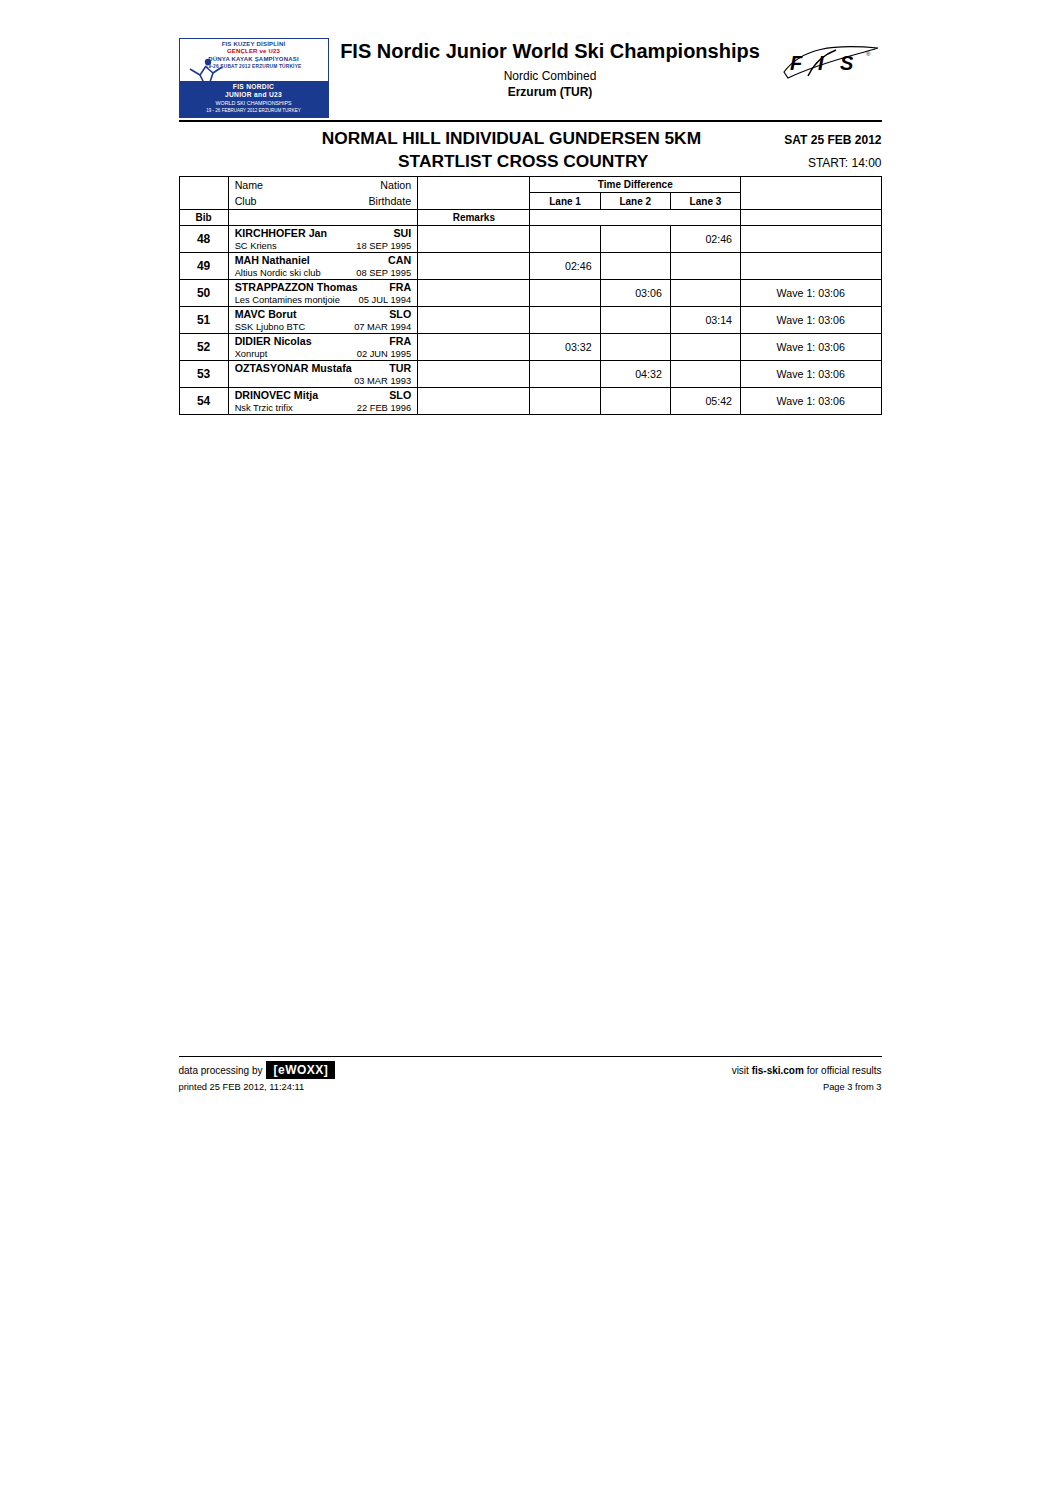FIS KUZEY DİSİPLİNİ
GENÇLER ve U23
DÜNYA KAYAK ŞAMPİYONASI
19-26 ŞUBAT 2012 ERZURUM TÜRKİYE
FIS NORDIC
JUNIOR and U23
WORLD SKI CHAMPIONSHIPS
19 - 26 FEBRUARY 2012 ERZURUM TURKEY
FIS Nordic Junior World Ski Championships
Nordic Combined
Erzurum (TUR)
F I S ®
NORMAL HILL INDIVIDUAL GUNDERSEN 5KM
SAT 25 FEB 2012
STARTLIST CROSS COUNTRY
START: 14:00
| | Name Nation Club Birthdate | | Time Difference | |
| --- | --- | --- | --- | --- |
| Lane 1 | Lane 2 | Lane 3 |
| Bib | | Remarks | | |
| 48 | KIRCHHOFER Jan SUI SC Kriens 18 SEP 1995 | | | | 02:46 | |
| 49 | MAH Nathaniel CAN Altius Nordic ski club 08 SEP 1995 | | 02:46 | | | |
| 50 | STRAPPAZZON Thomas FRA Les Contamines montjoie 05 JUL 1994 | | | 03:06 | | Wave 1: 03:06 |
| 51 | MAVC Borut SLO SSK Ljubno BTC 07 MAR 1994 | | | | 03:14 | Wave 1: 03:06 |
| 52 | DIDIER Nicolas FRA Xonrupt 02 JUN 1995 | | 03:32 | | | Wave 1: 03:06 |
| 53 | OZTASYONAR Mustafa TUR 03 MAR 1993 | | | 04:32 | | Wave 1: 03:06 |
| 54 | DRINOVEC Mitja SLO Nsk Trzic trifix 22 FEB 1996 | | | | 05:42 | Wave 1: 03:06 |
data processing by [e WOXX]
visit fis-ski.com for official results
printed 25 FEB 2012, 11:24:11
Page 3 from 3